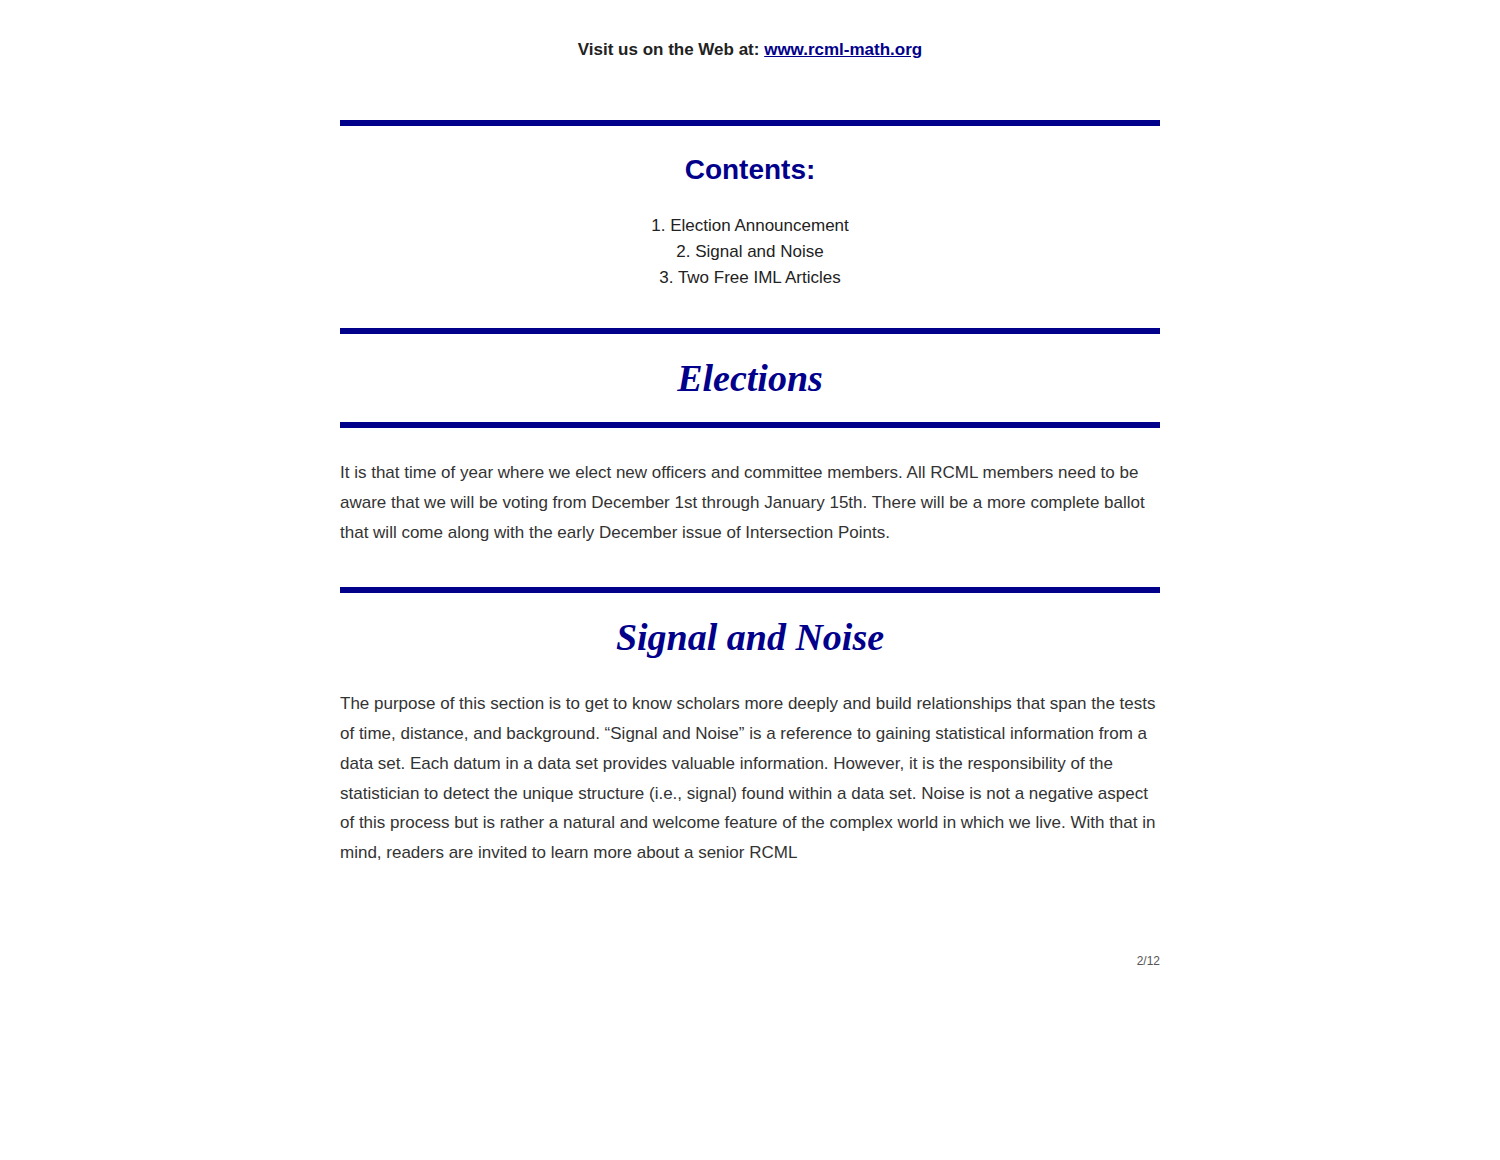Visit us on the Web at: www.rcml-math.org
Contents:
1. Election Announcement
2. Signal and Noise
3. Two Free IML Articles
Elections
It is that time of year where we elect new officers and committee members. All RCML members need to be aware that we will be voting from December 1st through January 15th. There will be a more complete ballot that will come along with the early December issue of Intersection Points.
Signal and Noise
The purpose of this section is to get to know scholars more deeply and build relationships that span the tests of time, distance, and background. “Signal and Noise” is a reference to gaining statistical information from a data set. Each datum in a data set provides valuable information. However, it is the responsibility of the statistician to detect the unique structure (i.e., signal) found within a data set. Noise is not a negative aspect of this process but is rather a natural and welcome feature of the complex world in which we live. With that in mind, readers are invited to learn more about a senior RCML
2/12